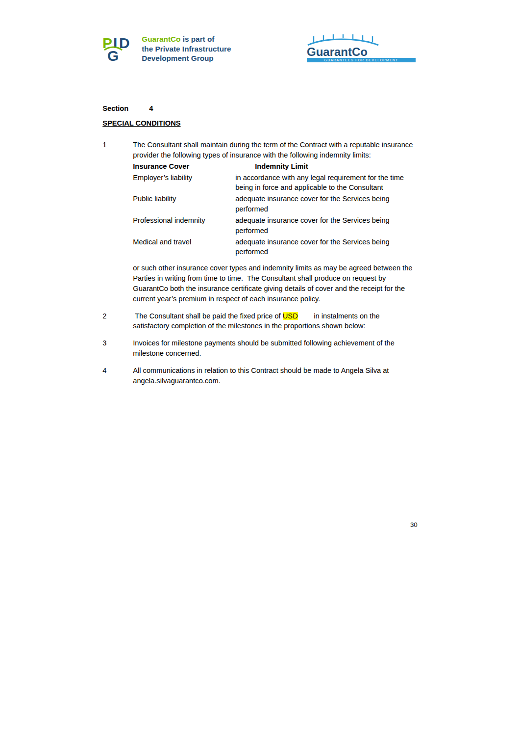P I D G
GuarantCo is part of
the Private Infrastructure
Development Group
GuarantCo GUARANTEES FOR DEVELOPMENT
Section4
SPECIAL CONDITIONS
1
The Consultant shall maintain during the term of the Contract with a reputable insurance provider the following types of insurance with the following indemnity limits:
| Insurance Cover | Indemnity Limit |
| --- | --- |
| Employer’s liability | in accordance with any legal requirement for the time being in force and applicable to the Consultant |
| Public liability | adequate insurance cover for the Services being performed |
| Professional indemnity | adequate insurance cover for the Services being performed |
| Medical and travel | adequate insurance cover for the Services being performed |
or such other insurance cover types and indemnity limits as may be agreed between the Parties in writing from time to time. The Consultant shall produce on request by GuarantCo both the insurance certificate giving details of cover and the receipt for the current year’s premium in respect of each insurance policy.
2
The Consultant shall be paid the fixed price of USD in instalments on the satisfactory completion of the milestones in the proportions shown below:
3
Invoices for milestone payments should be submitted following achievement of the milestone concerned.
4
All communications in relation to this Contract should be made to Angela Silva at angela.silvaguarantco.com.
30